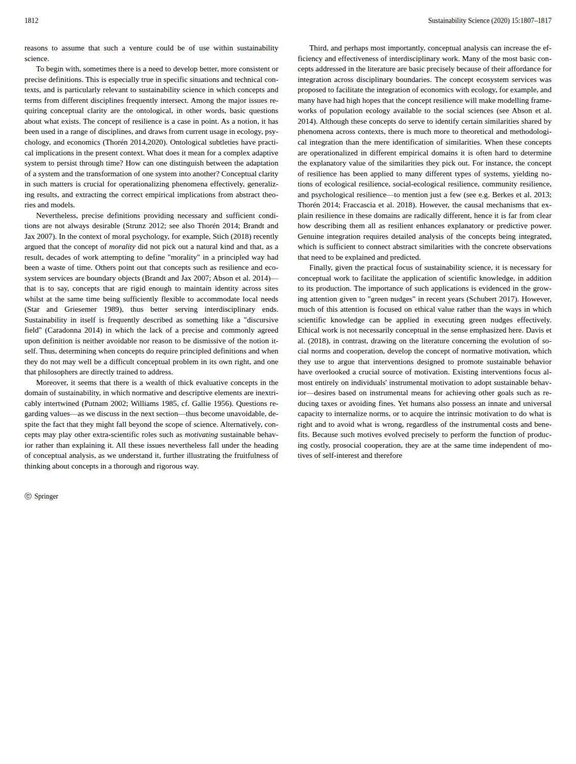1812 Sustainability Science (2020) 15:1807–1817
reasons to assume that such a venture could be of use within sustainability science.
To begin with, sometimes there is a need to develop better, more consistent or precise definitions. This is especially true in specific situations and technical contexts, and is particularly relevant to sustainability science in which concepts and terms from different disciplines frequently intersect. Among the major issues requiring conceptual clarity are the ontological, in other words, basic questions about what exists. The concept of resilience is a case in point. As a notion, it has been used in a range of disciplines, and draws from current usage in ecology, psychology, and economics (Thorén 2014,2020). Ontological subtleties have practical implications in the present context. What does it mean for a complex adaptive system to persist through time? How can one distinguish between the adaptation of a system and the transformation of one system into another? Conceptual clarity in such matters is crucial for operationalizing phenomena effectively, generalizing results, and extracting the correct empirical implications from abstract theories and models.
Nevertheless, precise definitions providing necessary and sufficient conditions are not always desirable (Strunz 2012; see also Thorén 2014; Brandt and Jax 2007). In the context of moral psychology, for example, Stich (2018) recently argued that the concept of morality did not pick out a natural kind and that, as a result, decades of work attempting to define "morality" in a principled way had been a waste of time. Others point out that concepts such as resilience and ecosystem services are boundary objects (Brandt and Jax 2007; Abson et al. 2014)—that is to say, concepts that are rigid enough to maintain identity across sites whilst at the same time being sufficiently flexible to accommodate local needs (Star and Griesemer 1989), thus better serving interdisciplinary ends. Sustainability in itself is frequently described as something like a "discursive field" (Caradonna 2014) in which the lack of a precise and commonly agreed upon definition is neither avoidable nor reason to be dismissive of the notion itself. Thus, determining when concepts do require principled definitions and when they do not may well be a difficult conceptual problem in its own right, and one that philosophers are directly trained to address.
Moreover, it seems that there is a wealth of thick evaluative concepts in the domain of sustainability, in which normative and descriptive elements are inextricably intertwined (Putnam 2002; Williams 1985, cf. Gallie 1956). Questions regarding values—as we discuss in the next section—thus become unavoidable, despite the fact that they might fall beyond the scope of science. Alternatively, concepts may play other extra-scientific roles such as motivating sustainable behavior rather than explaining it. All these issues nevertheless fall under the heading of conceptual analysis, as we understand it, further illustrating the fruitfulness of thinking about concepts in a thorough and rigorous way.
Third, and perhaps most importantly, conceptual analysis can increase the efficiency and effectiveness of interdisciplinary work. Many of the most basic concepts addressed in the literature are basic precisely because of their affordance for integration across disciplinary boundaries. The concept ecosystem services was proposed to facilitate the integration of economics with ecology, for example, and many have had high hopes that the concept resilience will make modelling frameworks of population ecology available to the social sciences (see Abson et al. 2014). Although these concepts do serve to identify certain similarities shared by phenomena across contexts, there is much more to theoretical and methodological integration than the mere identification of similarities. When these concepts are operationalized in different empirical domains it is often hard to determine the explanatory value of the similarities they pick out. For instance, the concept of resilience has been applied to many different types of systems, yielding notions of ecological resilience, social-ecological resilience, community resilience, and psychological resilience—to mention just a few (see e.g. Berkes et al. 2013; Thorén 2014; Fraccascia et al. 2018). However, the causal mechanisms that explain resilience in these domains are radically different, hence it is far from clear how describing them all as resilient enhances explanatory or predictive power. Genuine integration requires detailed analysis of the concepts being integrated, which is sufficient to connect abstract similarities with the concrete observations that need to be explained and predicted.
Finally, given the practical focus of sustainability science, it is necessary for conceptual work to facilitate the application of scientific knowledge, in addition to its production. The importance of such applications is evidenced in the growing attention given to "green nudges" in recent years (Schubert 2017). However, much of this attention is focused on ethical value rather than the ways in which scientific knowledge can be applied in executing green nudges effectively. Ethical work is not necessarily conceptual in the sense emphasized here. Davis et al. (2018), in contrast, drawing on the literature concerning the evolution of social norms and cooperation, develop the concept of normative motivation, which they use to argue that interventions designed to promote sustainable behavior have overlooked a crucial source of motivation. Existing interventions focus almost entirely on individuals' instrumental motivation to adopt sustainable behavior—desires based on instrumental means for achieving other goals such as reducing taxes or avoiding fines. Yet humans also possess an innate and universal capacity to internalize norms, or to acquire the intrinsic motivation to do what is right and to avoid what is wrong, regardless of the instrumental costs and benefits. Because such motives evolved precisely to perform the function of producing costly, prosocial cooperation, they are at the same time independent of motives of self-interest and therefore
ⓒ Springer